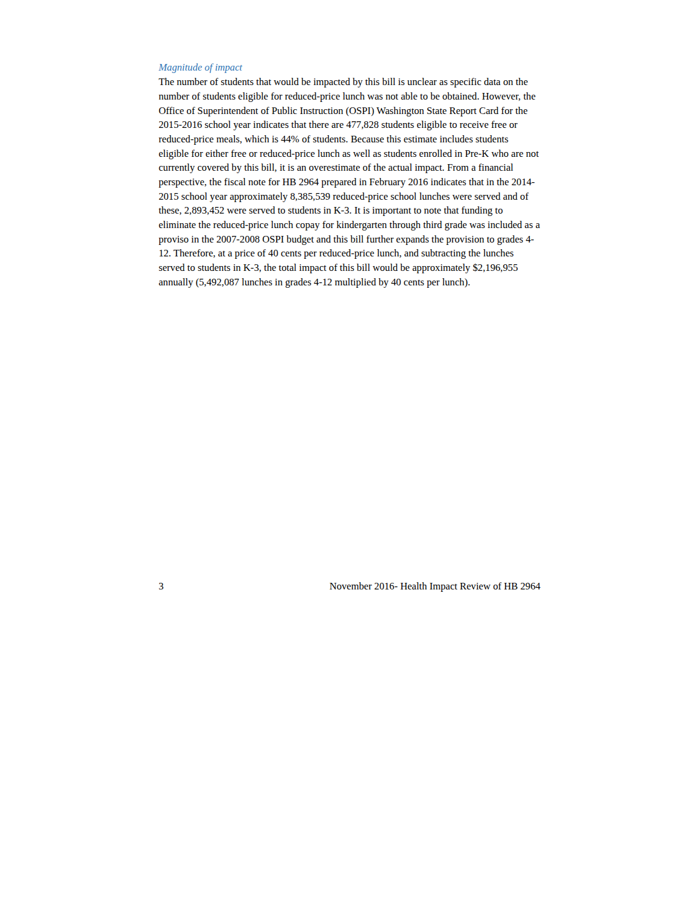Magnitude of impact
The number of students that would be impacted by this bill is unclear as specific data on the number of students eligible for reduced-price lunch was not able to be obtained. However, the Office of Superintendent of Public Instruction (OSPI) Washington State Report Card for the 2015-2016 school year indicates that there are 477,828 students eligible to receive free or reduced-price meals, which is 44% of students. Because this estimate includes students eligible for either free or reduced-price lunch as well as students enrolled in Pre-K who are not currently covered by this bill, it is an overestimate of the actual impact. From a financial perspective, the fiscal note for HB 2964 prepared in February 2016 indicates that in the 2014-2015 school year approximately 8,385,539 reduced-price school lunches were served and of these, 2,893,452 were served to students in K-3. It is important to note that funding to eliminate the reduced-price lunch copay for kindergarten through third grade was included as a proviso in the 2007-2008 OSPI budget and this bill further expands the provision to grades 4-12. Therefore, at a price of 40 cents per reduced-price lunch, and subtracting the lunches served to students in K-3, the total impact of this bill would be approximately $2,196,955 annually (5,492,087 lunches in grades 4-12 multiplied by 40 cents per lunch).
3
November 2016- Health Impact Review of HB 2964